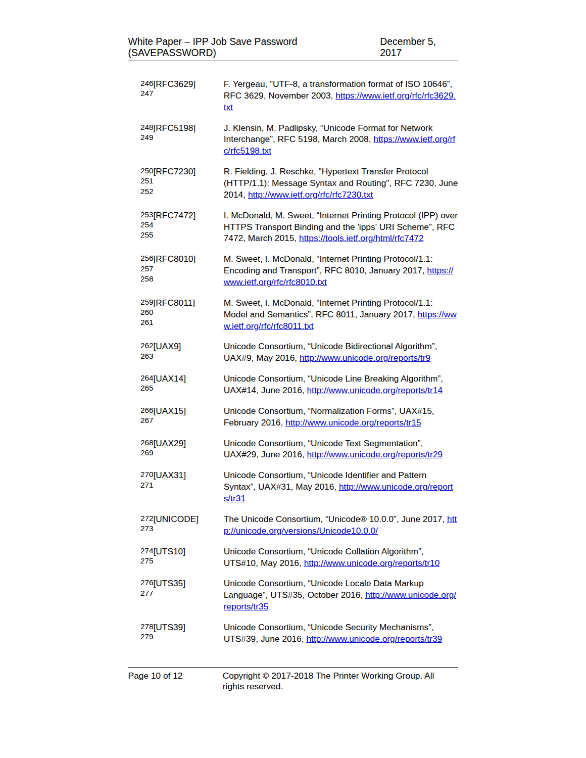White Paper – IPP Job Save Password (SAVEPASSWORD) December 5, 2017
| 246 247 | [RFC3629] | F. Yergeau, “UTF-8, a transformation format of ISO 10646”, RFC 3629, November 2003, https://www.ietf.org/rfc/rfc3629.txt |
| 248 249 | [RFC5198] | J. Klensin, M. Padlipsky, “Unicode Format for Network Interchange”, RFC 5198, March 2008, https://www.ietf.org/rfc/rfc5198.txt |
| 250 251 252 | [RFC7230] | R. Fielding, J. Reschke, "Hypertext Transfer Protocol (HTTP/1.1): Message Syntax and Routing", RFC 7230, June 2014, http://www.ietf.org/rfc/rfc7230.txt |
| 253 254 255 | [RFC7472] | I. McDonald, M. Sweet, “Internet Printing Protocol (IPP) over HTTPS Transport Binding and the 'ipps' URI Scheme”, RFC 7472, March 2015, https://tools.ietf.org/html/rfc7472 |
| 256 257 258 | [RFC8010] | M. Sweet, I. McDonald, “Internet Printing Protocol/1.1: Encoding and Transport”, RFC 8010, January 2017, https://www.ietf.org/rfc/rfc8010.txt |
| 259 260 261 | [RFC8011] | M. Sweet, I. McDonald, “Internet Printing Protocol/1.1: Model and Semantics”, RFC 8011, January 2017, https://www.ietf.org/rfc/rfc8011.txt |
| 262 263 | [UAX9] | Unicode Consortium, “Unicode Bidirectional Algorithm”, UAX#9, May 2016, http://www.unicode.org/reports/tr9 |
| 264 265 | [UAX14] | Unicode Consortium, “Unicode Line Breaking Algorithm”, UAX#14, June 2016, http://www.unicode.org/reports/tr14 |
| 266 267 | [UAX15] | Unicode Consortium, “Normalization Forms”, UAX#15, February 2016, http://www.unicode.org/reports/tr15 |
| 268 269 | [UAX29] | Unicode Consortium, “Unicode Text Segmentation”, UAX#29, June 2016, http://www.unicode.org/reports/tr29 |
| 270 271 | [UAX31] | Unicode Consortium, “Unicode Identifier and Pattern Syntax”, UAX#31, May 2016, http://www.unicode.org/reports/tr31 |
| 272 273 | [UNICODE] | The Unicode Consortium, “Unicode® 10.0.0”, June 2017, http://unicode.org/versions/Unicode10.0.0/ |
| 274 275 | [UTS10] | Unicode Consortium, “Unicode Collation Algorithm”, UTS#10, May 2016, http://www.unicode.org/reports/tr10 |
| 276 277 | [UTS35] | Unicode Consortium, “Unicode Locale Data Markup Language”, UTS#35, October 2016, http://www.unicode.org/reports/tr35 |
| 278 279 | [UTS39] | Unicode Consortium, “Unicode Security Mechanisms”, UTS#39, June 2016, http://www.unicode.org/reports/tr39 |
Page 10 of 12 Copyright © 2017-2018 The Printer Working Group. All rights reserved.